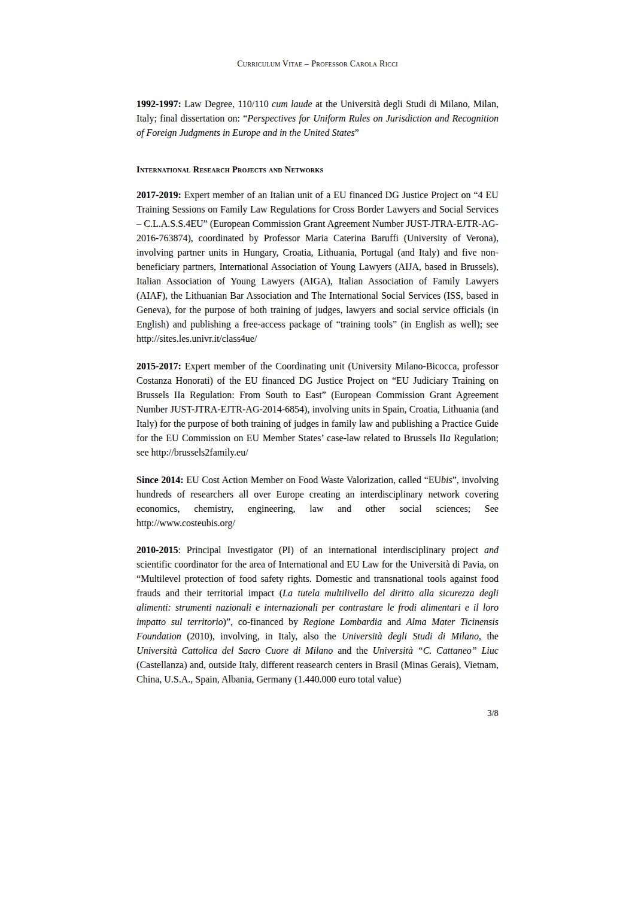Curriculum Vitae – Professor Carola Ricci
1992-1997: Law Degree, 110/110 cum laude at the Università degli Studi di Milano, Milan, Italy; final dissertation on: “Perspectives for Uniform Rules on Jurisdiction and Recognition of Foreign Judgments in Europe and in the United States”
International Research Projects and Networks
2017-2019: Expert member of an Italian unit of a EU financed DG Justice Project on “4 EU Training Sessions on Family Law Regulations for Cross Border Lawyers and Social Services – C.L.A.S.S.4EU” (European Commission Grant Agreement Number JUST-JTRA-EJTR-AG-2016-763874), coordinated by Professor Maria Caterina Baruffi (University of Verona), involving partner units in Hungary, Croatia, Lithuania, Portugal (and Italy) and five non-beneficiary partners, International Association of Young Lawyers (AIJA, based in Brussels), Italian Association of Young Lawyers (AIGA), Italian Association of Family Lawyers (AIAF), the Lithuanian Bar Association and The International Social Services (ISS, based in Geneva), for the purpose of both training of judges, lawyers and social service officials (in English) and publishing a free-access package of “training tools” (in English as well); see http://sites.les.univr.it/class4ue/
2015-2017: Expert member of the Coordinating unit (University Milano-Bicocca, professor Costanza Honorati) of the EU financed DG Justice Project on “EU Judiciary Training on Brussels IIa Regulation: From South to East” (European Commission Grant Agreement Number JUST-JTRA-EJTR-AG-2014-6854), involving units in Spain, Croatia, Lithuania (and Italy) for the purpose of both training of judges in family law and publishing a Practice Guide for the EU Commission on EU Member States’ case-law related to Brussels IIa Regulation; see http://brussels2family.eu/
Since 2014: EU Cost Action Member on Food Waste Valorization, called “EUbis”, involving hundreds of researchers all over Europe creating an interdisciplinary network covering economics, chemistry, engineering, law and other social sciences; See http://www.costeubis.org/
2010-2015: Principal Investigator (PI) of an international interdisciplinary project and scientific coordinator for the area of International and EU Law for the Università di Pavia, on “Multilevel protection of food safety rights. Domestic and transnational tools against food frauds and their territorial impact (La tutela multilivello del diritto alla sicurezza degli alimenti: strumenti nazionali e internazionali per contrastare le frodi alimentari e il loro impatto sul territorio)”, co-financed by Regione Lombardia and Alma Mater Ticinensis Foundation (2010), involving, in Italy, also the Università degli Studi di Milano, the Università Cattolica del Sacro Cuore di Milano and the Università “C. Cattaneo” Liuc (Castellanza) and, outside Italy, different reasearch centers in Brasil (Minas Gerais), Vietnam, China, U.S.A., Spain, Albania, Germany (1.440.000 euro total value)
3/8